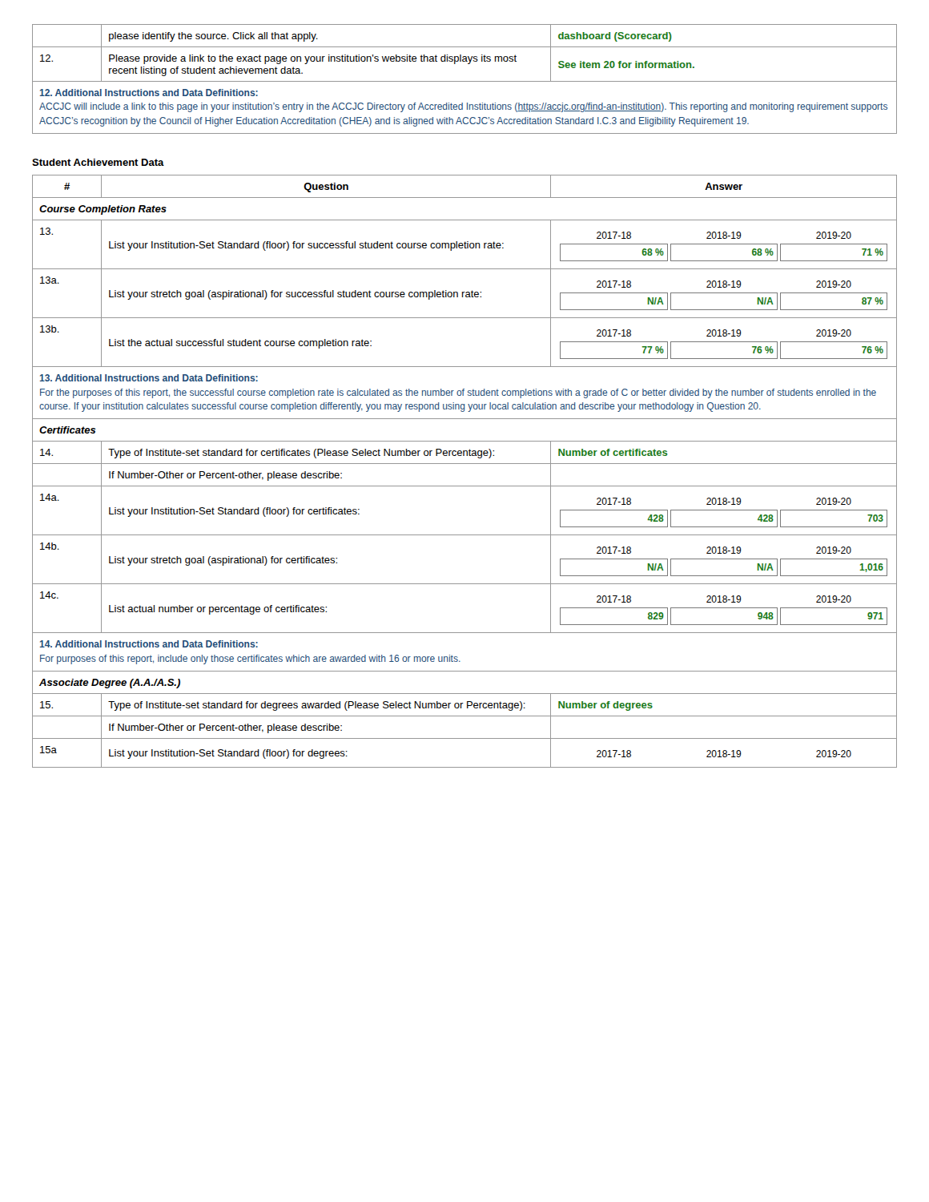| | please identify the source. Click all that apply. | dashboard (Scorecard) |
| 12. | Please provide a link to the exact page on your institution's website that displays its most recent listing of student achievement data. | See item 20 for information. |
| 12. Additional Instructions and Data Definitions: ACCJC will include a link to this page in your institution’s entry in the ACCJC Directory of Accredited Institutions ( https://accjc.org/find-an-institution ). This reporting and monitoring requirement supports ACCJC’s recognition by the Council of Higher Education Accreditation (CHEA) and is aligned with ACCJC’s Accreditation Standard I.C.3 and Eligibility Requirement 19. |
Student Achievement Data
| # | Question | Answer |
| --- | --- | --- |
| Course Completion Rates |
| 13. | List your Institution-Set Standard (floor) for successful student course completion rate: | / 2017-18 / 2018-19 / 2019-20 / / 68 % / 68 % / 71 % / |
| 13a. | List your stretch goal (aspirational) for successful student course completion rate: | / 2017-18 / 2018-19 / 2019-20 / / N/A / N/A / 87 % / |
| 13b. | List the actual successful student course completion rate: | / 2017-18 / 2018-19 / 2019-20 / / 77 % / 76 % / 76 % / |
| 13. Additional Instructions and Data Definitions: For the purposes of this report, the successful course completion rate is calculated as the number of student completions with a grade of C or better divided by the number of students enrolled in the course. If your institution calculates successful course completion differently, you may respond using your local calculation and describe your methodology in Question 20. |
| Certificates |
| 14. | Type of Institute-set standard for certificates (Please Select Number or Percentage): | Number of certificates |
| | If Number-Other or Percent-other, please describe: | |
| 14a. | List your Institution-Set Standard (floor) for certificates: | / 2017-18 / 2018-19 / 2019-20 / / 428 / 428 / 703 / |
| 14b. | List your stretch goal (aspirational) for certificates: | / 2017-18 / 2018-19 / 2019-20 / / N/A / N/A / 1,016 / |
| 14c. | List actual number or percentage of certificates: | / 2017-18 / 2018-19 / 2019-20 / / 829 / 948 / 971 / |
| 14. Additional Instructions and Data Definitions: For purposes of this report, include only those certificates which are awarded with 16 or more units. |
| Associate Degree (A.A./A.S.) |
| 15. | Type of Institute-set standard for degrees awarded (Please Select Number or Percentage): | Number of degrees |
| | If Number-Other or Percent-other, please describe: | |
| 15a | List your Institution-Set Standard (floor) for degrees: | / 2017-18 / 2018-19 / 2019-20 / |